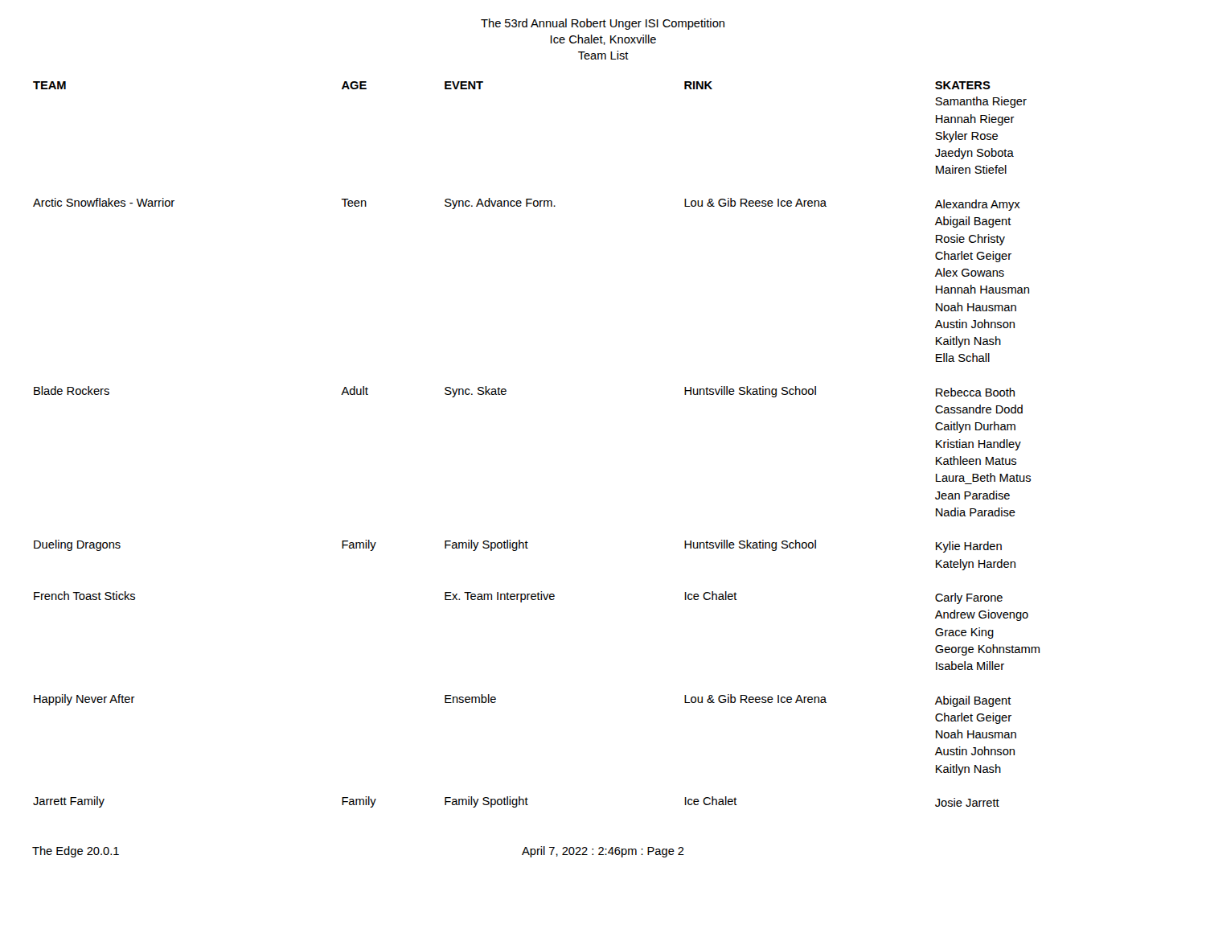The 53rd Annual Robert Unger ISI Competition
Ice Chalet, Knoxville
Team List
| TEAM | AGE | EVENT | RINK | SKATERS |
| --- | --- | --- | --- | --- |
| | | | | Samantha Rieger Hannah Rieger Skyler Rose Jaedyn Sobota Mairen Stiefel |
| Arctic Snowflakes - Warrior | Teen | Sync. Advance Form. | Lou & Gib Reese Ice Arena | Alexandra Amyx Abigail Bagent Rosie Christy Charlet Geiger Alex Gowans Hannah Hausman Noah Hausman Austin Johnson Kaitlyn Nash Ella Schall |
| Blade Rockers | Adult | Sync. Skate | Huntsville Skating School | Rebecca Booth Cassandre Dodd Caitlyn Durham Kristian Handley Kathleen Matus Laura_Beth Matus Jean Paradise Nadia Paradise |
| Dueling Dragons | Family | Family Spotlight | Huntsville Skating School | Kylie Harden Katelyn Harden |
| French Toast Sticks | | Ex. Team Interpretive | Ice Chalet | Carly Farone Andrew Giovengo Grace King George Kohnstamm Isabela Miller |
| Happily Never After | | Ensemble | Lou & Gib Reese Ice Arena | Abigail Bagent Charlet Geiger Noah Hausman Austin Johnson Kaitlyn Nash |
| Jarrett Family | Family | Family Spotlight | Ice Chalet | Josie Jarrett |
The Edge 20.0.1
April 7, 2022 : 2:46pm : Page 2